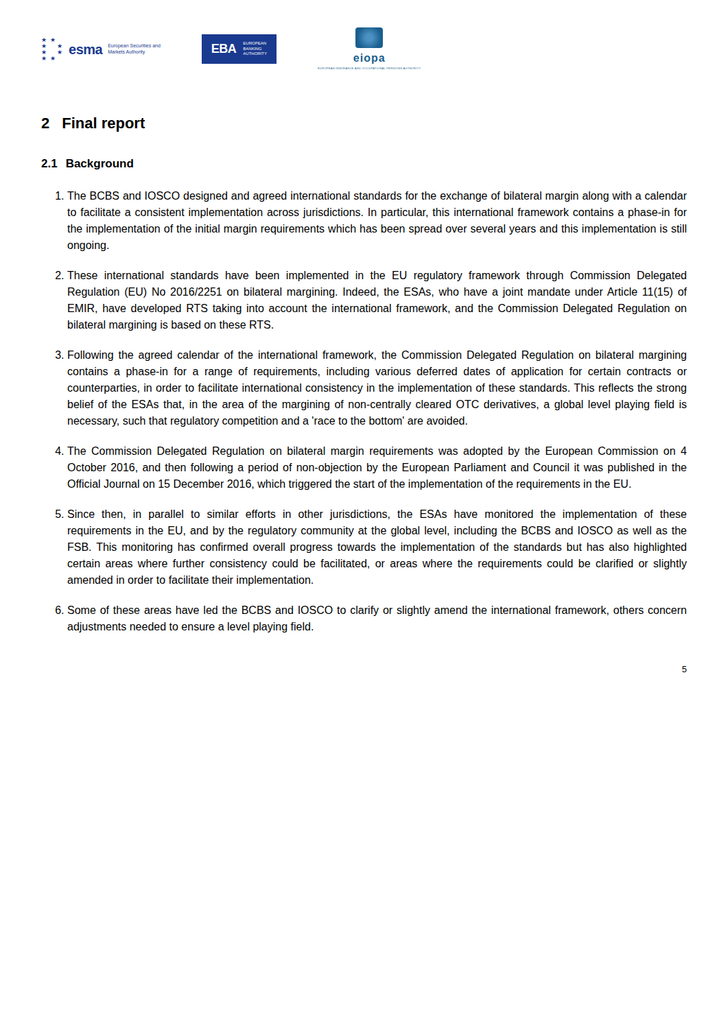★ ★
★ ★
★ ★
★ ★
esma
European Securities and
Markets Authority
EBA
European
Banking
Authority
eiopa
EUROPEAN INSURANCE AND OCCUPATIONAL PENSIONS AUTHORITY
2 Final report
2.1 Background
The BCBS and IOSCO designed and agreed international standards for the exchange of bilateral margin along with a calendar to facilitate a consistent implementation across jurisdictions. In particular, this international framework contains a phase-in for the implementation of the initial margin requirements which has been spread over several years and this implementation is still ongoing.
These international standards have been implemented in the EU regulatory framework through Commission Delegated Regulation (EU) No 2016/2251 on bilateral margining. Indeed, the ESAs, who have a joint mandate under Article 11(15) of EMIR, have developed RTS taking into account the international framework, and the Commission Delegated Regulation on bilateral margining is based on these RTS.
Following the agreed calendar of the international framework, the Commission Delegated Regulation on bilateral margining contains a phase-in for a range of requirements, including various deferred dates of application for certain contracts or counterparties, in order to facilitate international consistency in the implementation of these standards. This reflects the strong belief of the ESAs that, in the area of the margining of non-centrally cleared OTC derivatives, a global level playing field is necessary, such that regulatory competition and a 'race to the bottom' are avoided.
The Commission Delegated Regulation on bilateral margin requirements was adopted by the European Commission on 4 October 2016, and then following a period of non-objection by the European Parliament and Council it was published in the Official Journal on 15 December 2016, which triggered the start of the implementation of the requirements in the EU.
Since then, in parallel to similar efforts in other jurisdictions, the ESAs have monitored the implementation of these requirements in the EU, and by the regulatory community at the global level, including the BCBS and IOSCO as well as the FSB. This monitoring has confirmed overall progress towards the implementation of the standards but has also highlighted certain areas where further consistency could be facilitated, or areas where the requirements could be clarified or slightly amended in order to facilitate their implementation.
Some of these areas have led the BCBS and IOSCO to clarify or slightly amend the international framework, others concern adjustments needed to ensure a level playing field.
5